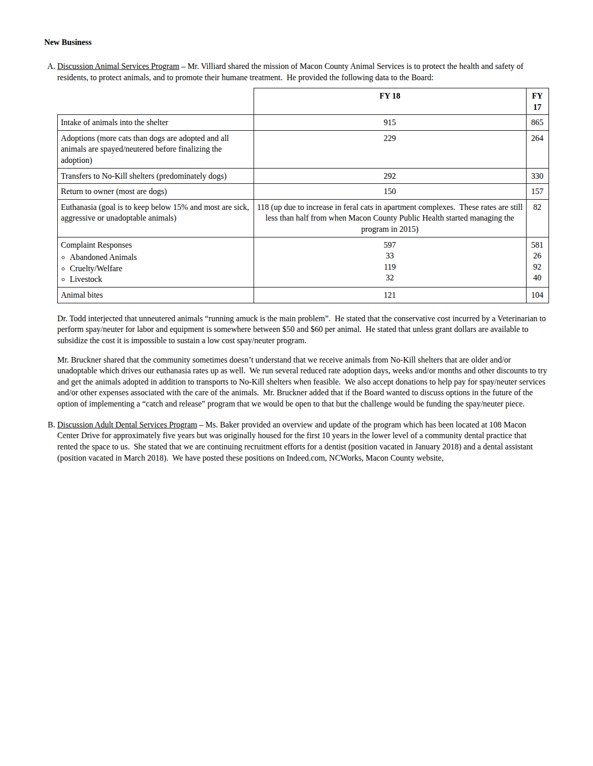New Business
Discussion Animal Services Program – Mr. Villiard shared the mission of Macon County Animal Services is to protect the health and safety of residents, to protect animals, and to promote their humane treatment. He provided the following data to the Board:
| | FY 18 | FY 17 |
| --- | --- | --- |
| Intake of animals into the shelter | 915 | 865 |
| Adoptions (more cats than dogs are adopted and all animals are spayed/neutered before finalizing the adoption) | 229 | 264 |
| Transfers to No-Kill shelters (predominately dogs) | 292 | 330 |
| Return to owner (most are dogs) | 150 | 157 |
| Euthanasia (goal is to keep below 15% and most are sick, aggressive or unadoptable animals) | 118 (up due to increase in feral cats in apartment complexes. These rates are still less than half from when Macon County Public Health started managing the program in 2015) | 82 |
| Complaint Responses Abandoned Animals Cruelty/Welfare Livestock | 597 33 119 32 | 581 26 92 40 |
| Animal bites | 121 | 104 |
Dr. Todd interjected that unneutered animals “running amuck is the main problem”. He stated that the conservative cost incurred by a Veterinarian to perform spay/neuter for labor and equipment is somewhere between $50 and $60 per animal. He stated that unless grant dollars are available to subsidize the cost it is impossible to sustain a low cost spay/neuter program.
Mr. Bruckner shared that the community sometimes doesn’t understand that we receive animals from No-Kill shelters that are older and/or unadoptable which drives our euthanasia rates up as well. We run several reduced rate adoption days, weeks and/or months and other discounts to try and get the animals adopted in addition to transports to No-Kill shelters when feasible. We also accept donations to help pay for spay/neuter services and/or other expenses associated with the care of the animals. Mr. Bruckner added that if the Board wanted to discuss options in the future of the option of implementing a “catch and release” program that we would be open to that but the challenge would be funding the spay/neuter piece.
Discussion Adult Dental Services Program – Ms. Baker provided an overview and update of the program which has been located at 108 Macon Center Drive for approximately five years but was originally housed for the first 10 years in the lower level of a community dental practice that rented the space to us. She stated that we are continuing recruitment efforts for a dentist (position vacated in January 2018) and a dental assistant (position vacated in March 2018). We have posted these positions on Indeed.com, NCWorks, Macon County website,